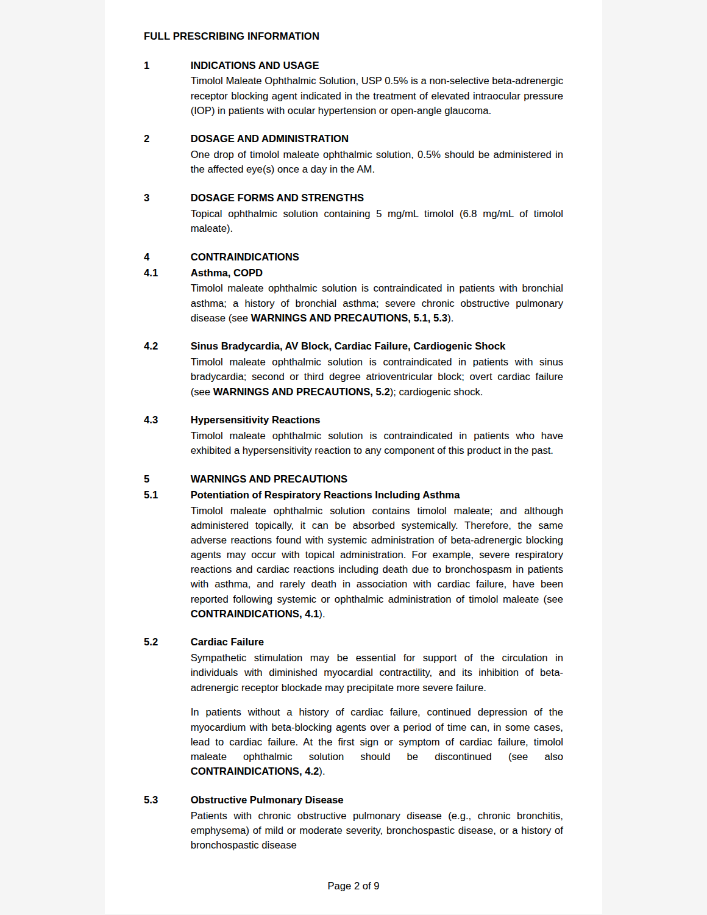FULL PRESCRIBING INFORMATION
1
INDICATIONS AND USAGE
Timolol Maleate Ophthalmic Solution, USP 0.5% is a non-selective beta-adrenergic receptor blocking agent indicated in the treatment of elevated intraocular pressure (IOP) in patients with ocular hypertension or open-angle glaucoma.
2
DOSAGE AND ADMINISTRATION
One drop of timolol maleate ophthalmic solution, 0.5% should be administered in the affected eye(s) once a day in the AM.
3
DOSAGE FORMS AND STRENGTHS
Topical ophthalmic solution containing 5 mg/mL timolol (6.8 mg/mL of timolol maleate).
4
CONTRAINDICATIONS
4.1
Asthma, COPD
Timolol maleate ophthalmic solution is contraindicated in patients with bronchial asthma; a history of bronchial asthma; severe chronic obstructive pulmonary disease (see WARNINGS AND PRECAUTIONS, 5.1, 5.3).
4.2
Sinus Bradycardia, AV Block, Cardiac Failure, Cardiogenic Shock
Timolol maleate ophthalmic solution is contraindicated in patients with sinus bradycardia; second or third degree atrioventricular block; overt cardiac failure (see WARNINGS AND PRECAUTIONS, 5.2); cardiogenic shock.
4.3
Hypersensitivity Reactions
Timolol maleate ophthalmic solution is contraindicated in patients who have exhibited a hypersensitivity reaction to any component of this product in the past.
5
WARNINGS AND PRECAUTIONS
5.1
Potentiation of Respiratory Reactions Including Asthma
Timolol maleate ophthalmic solution contains timolol maleate; and although administered topically, it can be absorbed systemically. Therefore, the same adverse reactions found with systemic administration of beta-adrenergic blocking agents may occur with topical administration. For example, severe respiratory reactions and cardiac reactions including death due to bronchospasm in patients with asthma, and rarely death in association with cardiac failure, have been reported following systemic or ophthalmic administration of timolol maleate (see CONTRAINDICATIONS, 4.1).
5.2
Cardiac Failure
Sympathetic stimulation may be essential for support of the circulation in individuals with diminished myocardial contractility, and its inhibition of beta-adrenergic receptor blockade may precipitate more severe failure.
In patients without a history of cardiac failure, continued depression of the myocardium with beta-blocking agents over a period of time can, in some cases, lead to cardiac failure. At the first sign or symptom of cardiac failure, timolol maleate ophthalmic solution should be discontinued (see also CONTRAINDICATIONS, 4.2).
5.3
Obstructive Pulmonary Disease
Patients with chronic obstructive pulmonary disease (e.g., chronic bronchitis, emphysema) of mild or moderate severity, bronchospastic disease, or a history of bronchospastic disease
Page 2 of 9